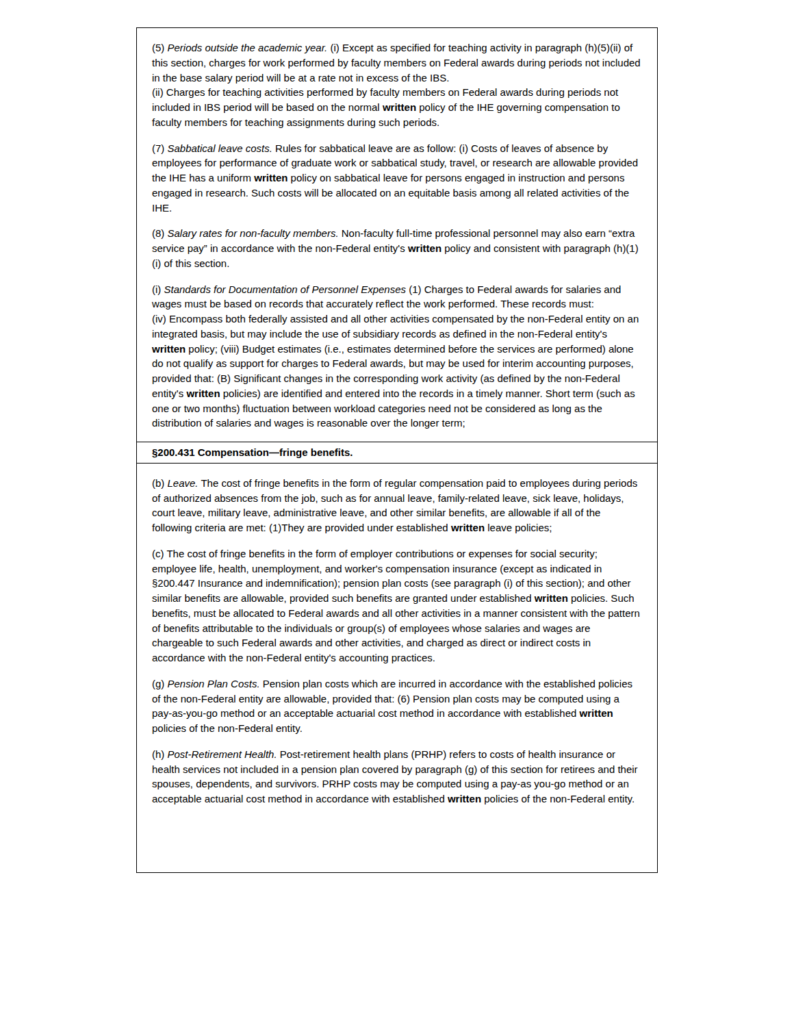(5) Periods outside the academic year. (i) Except as specified for teaching activity in paragraph (h)(5)(ii) of this section, charges for work performed by faculty members on Federal awards during periods not included in the base salary period will be at a rate not in excess of the IBS.
(ii) Charges for teaching activities performed by faculty members on Federal awards during periods not included in IBS period will be based on the normal written policy of the IHE governing compensation to faculty members for teaching assignments during such periods.
(7) Sabbatical leave costs. Rules for sabbatical leave are as follow: (i) Costs of leaves of absence by employees for performance of graduate work or sabbatical study, travel, or research are allowable provided the IHE has a uniform written policy on sabbatical leave for persons engaged in instruction and persons engaged in research. Such costs will be allocated on an equitable basis among all related activities of the IHE.
(8) Salary rates for non-faculty members. Non-faculty full-time professional personnel may also earn “extra service pay” in accordance with the non-Federal entity's written policy and consistent with paragraph (h)(1)(i) of this section.
(i) Standards for Documentation of Personnel Expenses (1) Charges to Federal awards for salaries and wages must be based on records that accurately reflect the work performed. These records must:
(iv) Encompass both federally assisted and all other activities compensated by the non-Federal entity on an integrated basis, but may include the use of subsidiary records as defined in the non-Federal entity's written policy; (viii) Budget estimates (i.e., estimates determined before the services are performed) alone do not qualify as support for charges to Federal awards, but may be used for interim accounting purposes, provided that: (B) Significant changes in the corresponding work activity (as defined by the non-Federal entity's written policies) are identified and entered into the records in a timely manner. Short term (such as one or two months) fluctuation between workload categories need not be considered as long as the distribution of salaries and wages is reasonable over the longer term;
§200.431 Compensation—fringe benefits.
(b) Leave. The cost of fringe benefits in the form of regular compensation paid to employees during periods of authorized absences from the job, such as for annual leave, family-related leave, sick leave, holidays, court leave, military leave, administrative leave, and other similar benefits, are allowable if all of the following criteria are met: (1)They are provided under established written leave policies;
(c) The cost of fringe benefits in the form of employer contributions or expenses for social security; employee life, health, unemployment, and worker's compensation insurance (except as indicated in §200.447 Insurance and indemnification); pension plan costs (see paragraph (i) of this section); and other similar benefits are allowable, provided such benefits are granted under established written policies. Such benefits, must be allocated to Federal awards and all other activities in a manner consistent with the pattern of benefits attributable to the individuals or group(s) of employees whose salaries and wages are chargeable to such Federal awards and other activities, and charged as direct or indirect costs in accordance with the non-Federal entity's accounting practices.
(g) Pension Plan Costs. Pension plan costs which are incurred in accordance with the established policies of the non-Federal entity are allowable, provided that: (6) Pension plan costs may be computed using a pay-as-you-go method or an acceptable actuarial cost method in accordance with established written policies of the non-Federal entity.
(h) Post-Retirement Health. Post-retirement health plans (PRHP) refers to costs of health insurance or health services not included in a pension plan covered by paragraph (g) of this section for retirees and their spouses, dependents, and survivors. PRHP costs may be computed using a pay-as you-go method or an acceptable actuarial cost method in accordance with established written policies of the non-Federal entity.